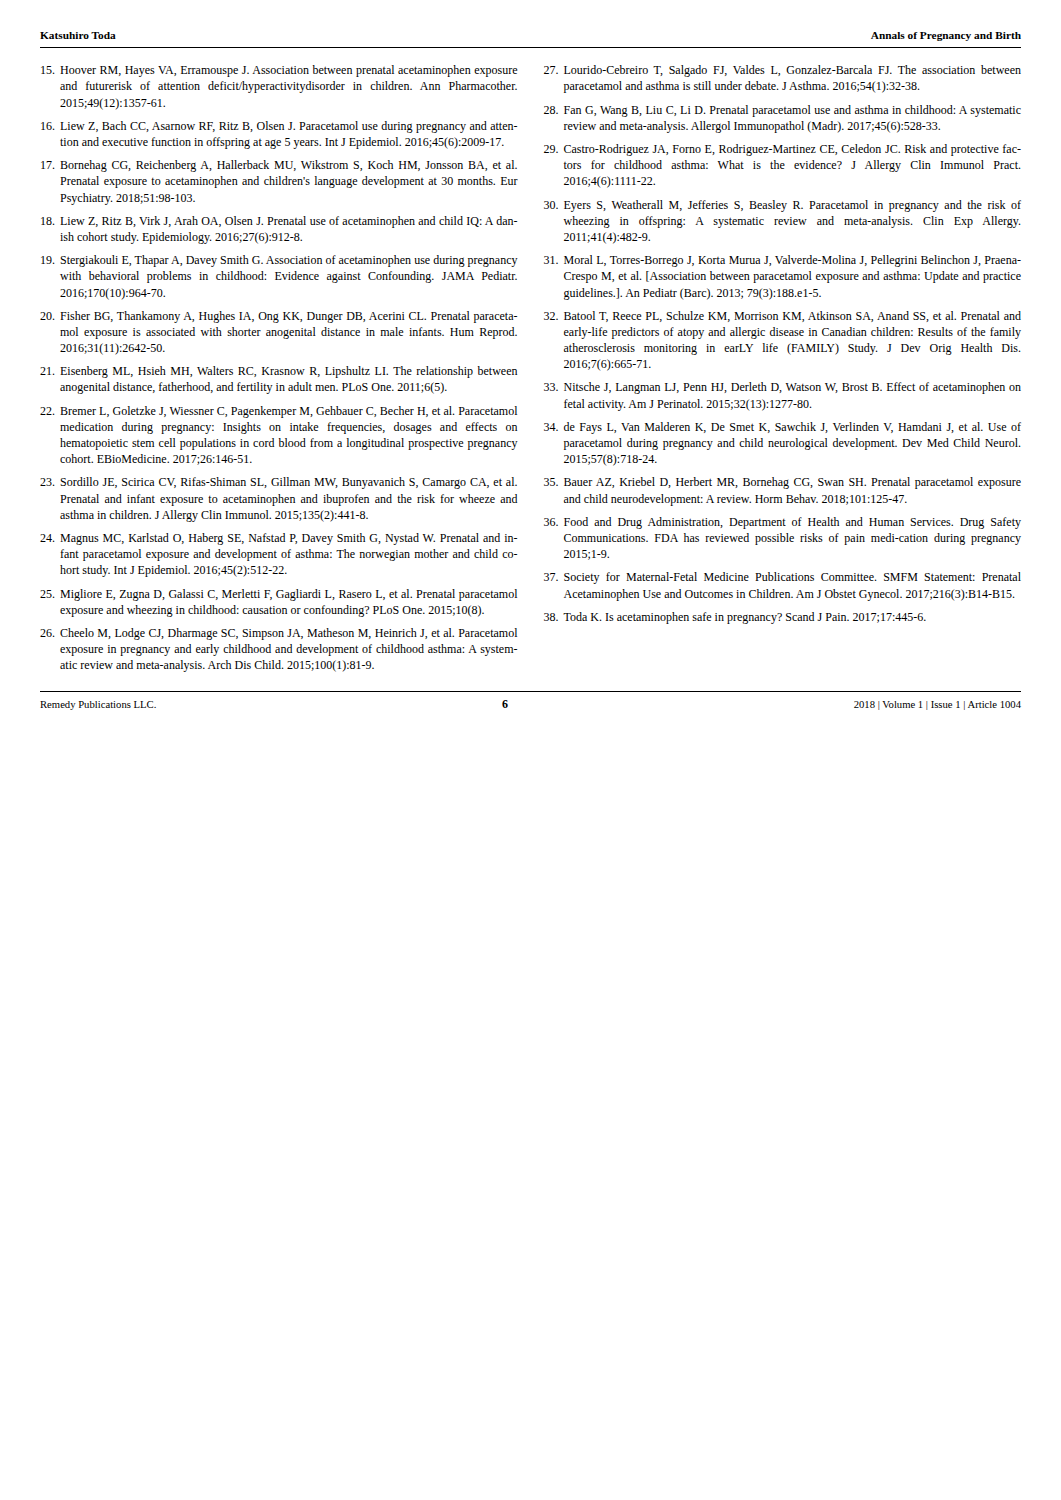Katsuhiro Toda
Annals of Pregnancy and Birth
Hoover RM, Hayes VA, Erramouspe J. Association between prenatal acetaminophen exposure and futurerisk of attention deficit/hyperactivitydisorder in children. Ann Pharmacother. 2015;49(12):1357-61.
Liew Z, Bach CC, Asarnow RF, Ritz B, Olsen J. Paracetamol use during pregnancy and attention and executive function in offspring at age 5 years. Int J Epidemiol. 2016;45(6):2009-17.
Bornehag CG, Reichenberg A, Hallerback MU, Wikstrom S, Koch HM, Jonsson BA, et al. Prenatal exposure to acetaminophen and children's language development at 30 months. Eur Psychiatry. 2018;51:98-103.
Liew Z, Ritz B, Virk J, Arah OA, Olsen J. Prenatal use of acetaminophen and child IQ: A danish cohort study. Epidemiology. 2016;27(6):912-8.
Stergiakouli E, Thapar A, Davey Smith G. Association of acetaminophen use during pregnancy with behavioral problems in childhood: Evidence against Confounding. JAMA Pediatr. 2016;170(10):964-70.
Fisher BG, Thankamony A, Hughes IA, Ong KK, Dunger DB, Acerini CL. Prenatal paracetamol exposure is associated with shorter anogenital distance in male infants. Hum Reprod. 2016;31(11):2642-50.
Eisenberg ML, Hsieh MH, Walters RC, Krasnow R, Lipshultz LI. The relationship between anogenital distance, fatherhood, and fertility in adult men. PLoS One. 2011;6(5).
Bremer L, Goletzke J, Wiessner C, Pagenkemper M, Gehbauer C, Becher H, et al. Paracetamol medication during pregnancy: Insights on intake frequencies, dosages and effects on hematopoietic stem cell populations in cord blood from a longitudinal prospective pregnancy cohort. EBioMedicine. 2017;26:146-51.
Sordillo JE, Scirica CV, Rifas-Shiman SL, Gillman MW, Bunyavanich S, Camargo CA, et al. Prenatal and infant exposure to acetaminophen and ibuprofen and the risk for wheeze and asthma in children. J Allergy Clin Immunol. 2015;135(2):441-8.
Magnus MC, Karlstad O, Haberg SE, Nafstad P, Davey Smith G, Nystad W. Prenatal and infant paracetamol exposure and development of asthma: The norwegian mother and child cohort study. Int J Epidemiol. 2016;45(2):512-22.
Migliore E, Zugna D, Galassi C, Merletti F, Gagliardi L, Rasero L, et al. Prenatal paracetamol exposure and wheezing in childhood: causation or confounding? PLoS One. 2015;10(8).
Cheelo M, Lodge CJ, Dharmage SC, Simpson JA, Matheson M, Heinrich J, et al. Paracetamol exposure in pregnancy and early childhood and development of childhood asthma: A systematic review and meta-analysis. Arch Dis Child. 2015;100(1):81-9.
Lourido-Cebreiro T, Salgado FJ, Valdes L, Gonzalez-Barcala FJ. The association between paracetamol and asthma is still under debate. J Asthma. 2016;54(1):32-38.
Fan G, Wang B, Liu C, Li D. Prenatal paracetamol use and asthma in childhood: A systematic review and meta-analysis. Allergol Immunopathol (Madr). 2017;45(6):528-33.
Castro-Rodriguez JA, Forno E, Rodriguez-Martinez CE, Celedon JC. Risk and protective factors for childhood asthma: What is the evidence? J Allergy Clin Immunol Pract. 2016;4(6):1111-22.
Eyers S, Weatherall M, Jefferies S, Beasley R. Paracetamol in pregnancy and the risk of wheezing in offspring: A systematic review and meta-analysis. Clin Exp Allergy. 2011;41(4):482-9.
Moral L, Torres-Borrego J, Korta Murua J, Valverde-Molina J, Pellegrini Belinchon J, Praena-Crespo M, et al. [Association between paracetamol exposure and asthma: Update and practice guidelines.]. An Pediatr (Barc). 2013; 79(3):188.e1-5.
Batool T, Reece PL, Schulze KM, Morrison KM, Atkinson SA, Anand SS, et al. Prenatal and early-life predictors of atopy and allergic disease in Canadian children: Results of the family atherosclerosis monitoring in earLY life (FAMILY) Study. J Dev Orig Health Dis. 2016;7(6):665-71.
Nitsche J, Langman LJ, Penn HJ, Derleth D, Watson W, Brost B. Effect of acetaminophen on fetal activity. Am J Perinatol. 2015;32(13):1277-80.
de Fays L, Van Malderen K, De Smet K, Sawchik J, Verlinden V, Hamdani J, et al. Use of paracetamol during pregnancy and child neurological development. Dev Med Child Neurol. 2015;57(8):718-24.
Bauer AZ, Kriebel D, Herbert MR, Bornehag CG, Swan SH. Prenatal paracetamol exposure and child neurodevelopment: A review. Horm Behav. 2018;101:125-47.
Food and Drug Administration, Department of Health and Human Services. Drug Safety Communications. FDA has reviewed possible risks of pain medi-cation during pregnancy 2015;1-9.
Society for Maternal-Fetal Medicine Publications Committee. SMFM Statement: Prenatal Acetaminophen Use and Outcomes in Children. Am J Obstet Gynecol. 2017;216(3):B14-B15.
Toda K. Is acetaminophen safe in pregnancy? Scand J Pain. 2017;17:445-6.
Remedy Publications LLC.
6
2018 | Volume 1 | Issue 1 | Article 1004